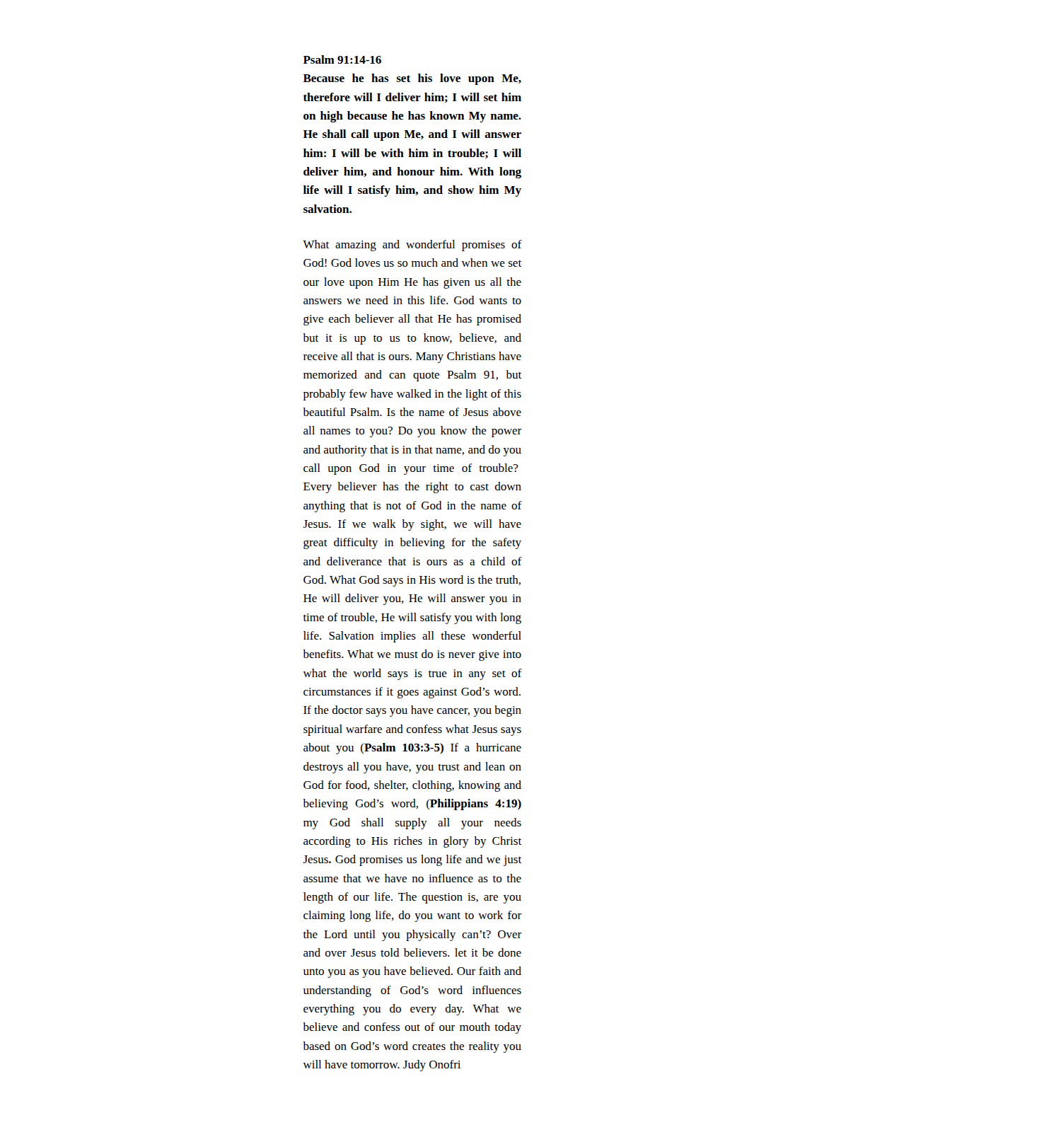Psalm 91:14-16 Because he has set his love upon Me, therefore will I deliver him; I will set him on high because he has known My name. He shall call upon Me, and I will answer him: I will be with him in trouble; I will deliver him, and honour him. With long life will I satisfy him, and show him My salvation.
What amazing and wonderful promises of God! God loves us so much and when we set our love upon Him He has given us all the answers we need in this life. God wants to give each believer all that He has promised but it is up to us to know, believe, and receive all that is ours. Many Christians have memorized and can quote Psalm 91, but probably few have walked in the light of this beautiful Psalm. Is the name of Jesus above all names to you? Do you know the power and authority that is in that name, and do you call upon God in your time of trouble? Every believer has the right to cast down anything that is not of God in the name of Jesus. If we walk by sight, we will have great difficulty in believing for the safety and deliverance that is ours as a child of God. What God says in His word is the truth, He will deliver you, He will answer you in time of trouble, He will satisfy you with long life. Salvation implies all these wonderful benefits. What we must do is never give into what the world says is true in any set of circumstances if it goes against God’s word. If the doctor says you have cancer, you begin spiritual warfare and confess what Jesus says about you (Psalm 103:3-5) If a hurricane destroys all you have, you trust and lean on God for food, shelter, clothing, knowing and believing God’s word, (Philippians 4:19) my God shall supply all your needs according to His riches in glory by Christ Jesus. God promises us long life and we just assume that we have no influence as to the length of our life. The question is, are you claiming long life, do you want to work for the Lord until you physically can’t? Over and over Jesus told believers. let it be done unto you as you have believed. Our faith and understanding of God’s word influences everything you do every day. What we believe and confess out of our mouth today based on God’s word creates the reality you will have tomorrow. Judy Onofri